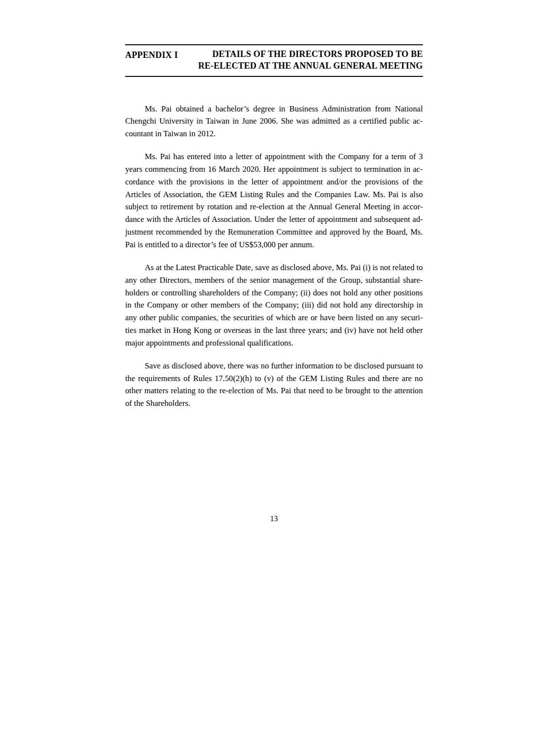APPENDIX I
DETAILS OF THE DIRECTORS PROPOSED TO BE
RE-ELECTED AT THE ANNUAL GENERAL MEETING
Ms. Pai obtained a bachelor’s degree in Business Administration from National Chengchi University in Taiwan in June 2006. She was admitted as a certified public accountant in Taiwan in 2012.
Ms. Pai has entered into a letter of appointment with the Company for a term of 3 years commencing from 16 March 2020. Her appointment is subject to termination in accordance with the provisions in the letter of appointment and/or the provisions of the Articles of Association, the GEM Listing Rules and the Companies Law. Ms. Pai is also subject to retirement by rotation and re-election at the Annual General Meeting in accordance with the Articles of Association. Under the letter of appointment and subsequent adjustment recommended by the Remuneration Committee and approved by the Board, Ms. Pai is entitled to a director’s fee of US$53,000 per annum.
As at the Latest Practicable Date, save as disclosed above, Ms. Pai (i) is not related to any other Directors, members of the senior management of the Group, substantial shareholders or controlling shareholders of the Company; (ii) does not hold any other positions in the Company or other members of the Company; (iii) did not hold any directorship in any other public companies, the securities of which are or have been listed on any securities market in Hong Kong or overseas in the last three years; and (iv) have not held other major appointments and professional qualifications.
Save as disclosed above, there was no further information to be disclosed pursuant to the requirements of Rules 17.50(2)(h) to (v) of the GEM Listing Rules and there are no other matters relating to the re-election of Ms. Pai that need to be brought to the attention of the Shareholders.
13